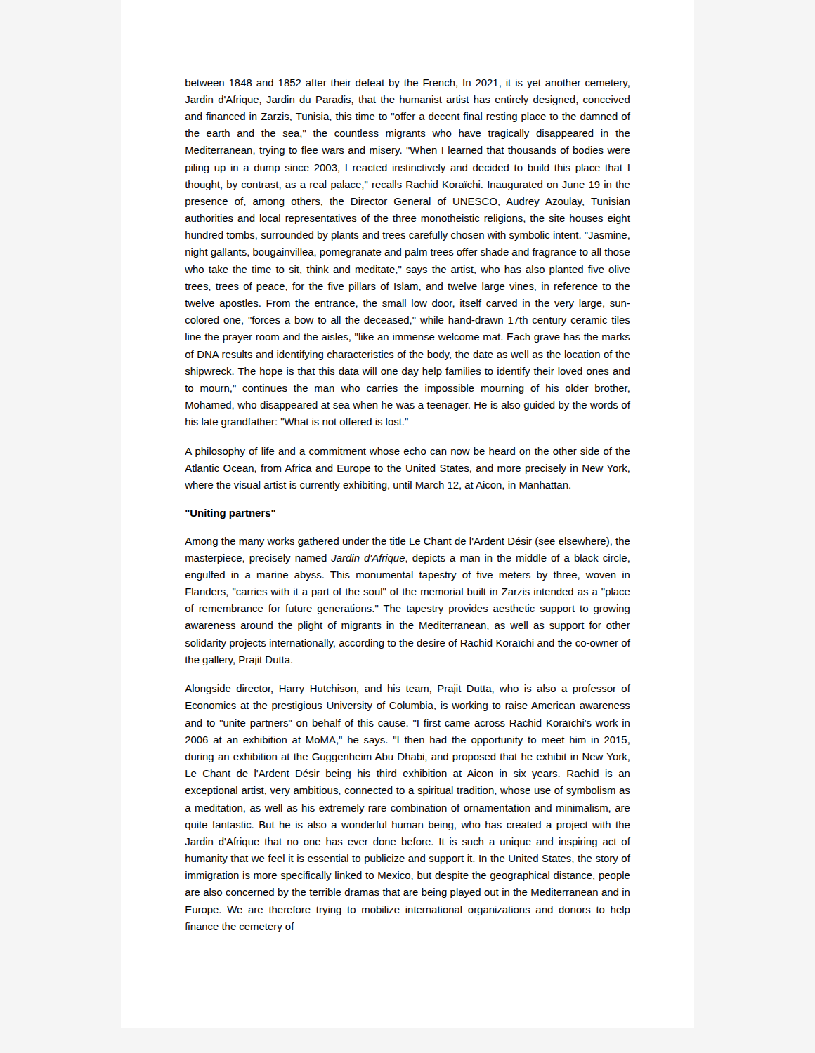between 1848 and 1852 after their defeat by the French, In 2021, it is yet another cemetery, Jardin d'Afrique, Jardin du Paradis, that the humanist artist has entirely designed, conceived and financed in Zarzis, Tunisia, this time to "offer a decent final resting place to the damned of the earth and the sea," the countless migrants who have tragically disappeared in the Mediterranean, trying to flee wars and misery. "When I learned that thousands of bodies were piling up in a dump since 2003, I reacted instinctively and decided to build this place that I thought, by contrast, as a real palace," recalls Rachid Koraïchi. Inaugurated on June 19 in the presence of, among others, the Director General of UNESCO, Audrey Azoulay, Tunisian authorities and local representatives of the three monotheistic religions, the site houses eight hundred tombs, surrounded by plants and trees carefully chosen with symbolic intent. "Jasmine, night gallants, bougainvillea, pomegranate and palm trees offer shade and fragrance to all those who take the time to sit, think and meditate," says the artist, who has also planted five olive trees, trees of peace, for the five pillars of Islam, and twelve large vines, in reference to the twelve apostles. From the entrance, the small low door, itself carved in the very large, sun-colored one, "forces a bow to all the deceased," while hand-drawn 17th century ceramic tiles line the prayer room and the aisles, "like an immense welcome mat. Each grave has the marks of DNA results and identifying characteristics of the body, the date as well as the location of the shipwreck. The hope is that this data will one day help families to identify their loved ones and to mourn," continues the man who carries the impossible mourning of his older brother, Mohamed, who disappeared at sea when he was a teenager. He is also guided by the words of his late grandfather: "What is not offered is lost."
A philosophy of life and a commitment whose echo can now be heard on the other side of the Atlantic Ocean, from Africa and Europe to the United States, and more precisely in New York, where the visual artist is currently exhibiting, until March 12, at Aicon, in Manhattan.
"Uniting partners"
Among the many works gathered under the title Le Chant de l'Ardent Désir (see elsewhere), the masterpiece, precisely named Jardin d'Afrique, depicts a man in the middle of a black circle, engulfed in a marine abyss. This monumental tapestry of five meters by three, woven in Flanders, "carries with it a part of the soul" of the memorial built in Zarzis intended as a "place of remembrance for future generations." The tapestry provides aesthetic support to growing awareness around the plight of migrants in the Mediterranean, as well as support for other solidarity projects internationally, according to the desire of Rachid Koraïchi and the co-owner of the gallery, Prajit Dutta.
Alongside director, Harry Hutchison, and his team, Prajit Dutta, who is also a professor of Economics at the prestigious University of Columbia, is working to raise American awareness and to "unite partners" on behalf of this cause. "I first came across Rachid Koraïchi's work in 2006 at an exhibition at MoMA," he says. "I then had the opportunity to meet him in 2015, during an exhibition at the Guggenheim Abu Dhabi, and proposed that he exhibit in New York, Le Chant de l'Ardent Désir being his third exhibition at Aicon in six years. Rachid is an exceptional artist, very ambitious, connected to a spiritual tradition, whose use of symbolism as a meditation, as well as his extremely rare combination of ornamentation and minimalism, are quite fantastic. But he is also a wonderful human being, who has created a project with the Jardin d'Afrique that no one has ever done before. It is such a unique and inspiring act of humanity that we feel it is essential to publicize and support it. In the United States, the story of immigration is more specifically linked to Mexico, but despite the geographical distance, people are also concerned by the terrible dramas that are being played out in the Mediterranean and in Europe. We are therefore trying to mobilize international organizations and donors to help finance the cemetery of